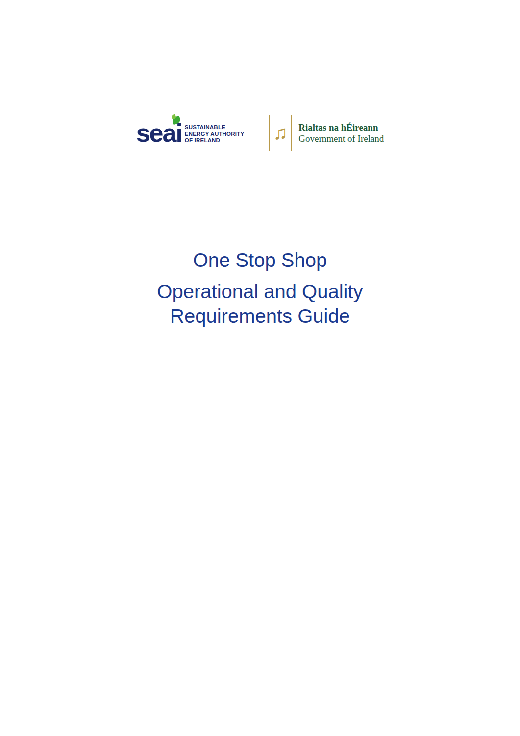seai
Sustainable
Energy Authority
of Ireland
♫
Rialtas na hÉireann
Government of Ireland
One Stop Shop Operational and Quality Requirements Guide